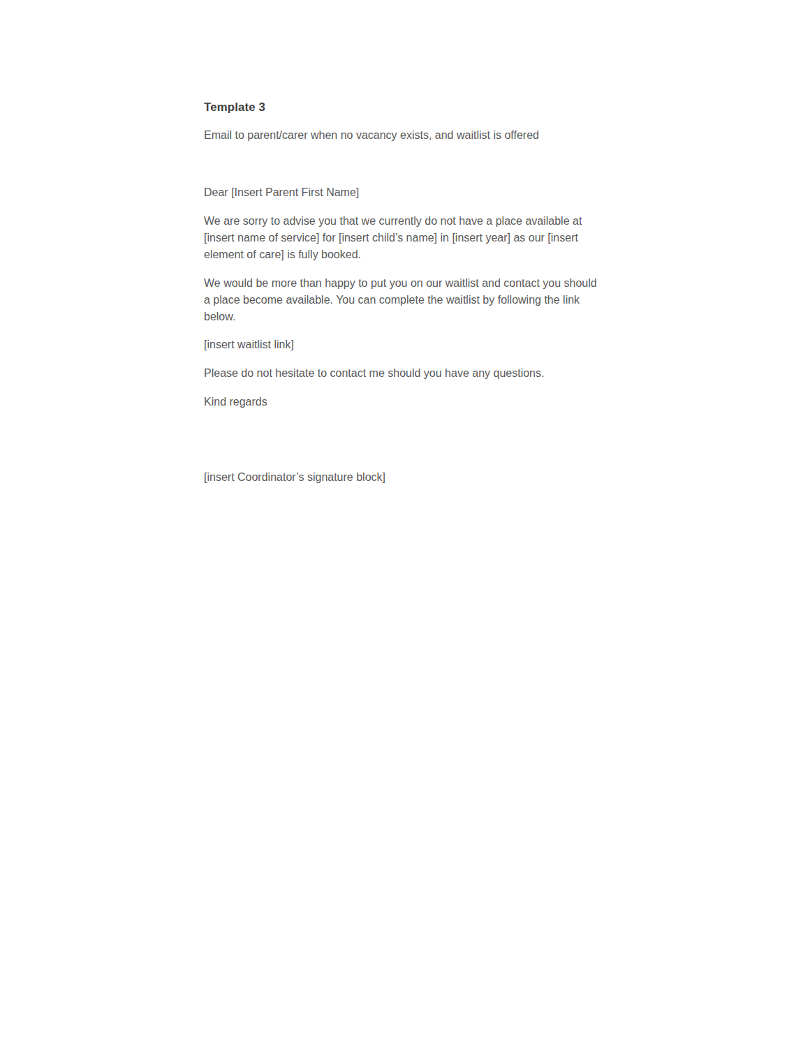Template 3
Email to parent/carer when no vacancy exists, and waitlist is offered
Dear [Insert Parent First Name]
We are sorry to advise you that we currently do not have a place available at [insert name of service] for [insert child’s name] in [insert year] as our [insert element of care] is fully booked.
We would be more than happy to put you on our waitlist and contact you should a place become available. You can complete the waitlist by following the link below.
[insert waitlist link]
Please do not hesitate to contact me should you have any questions.
Kind regards
[insert Coordinator’s signature block]